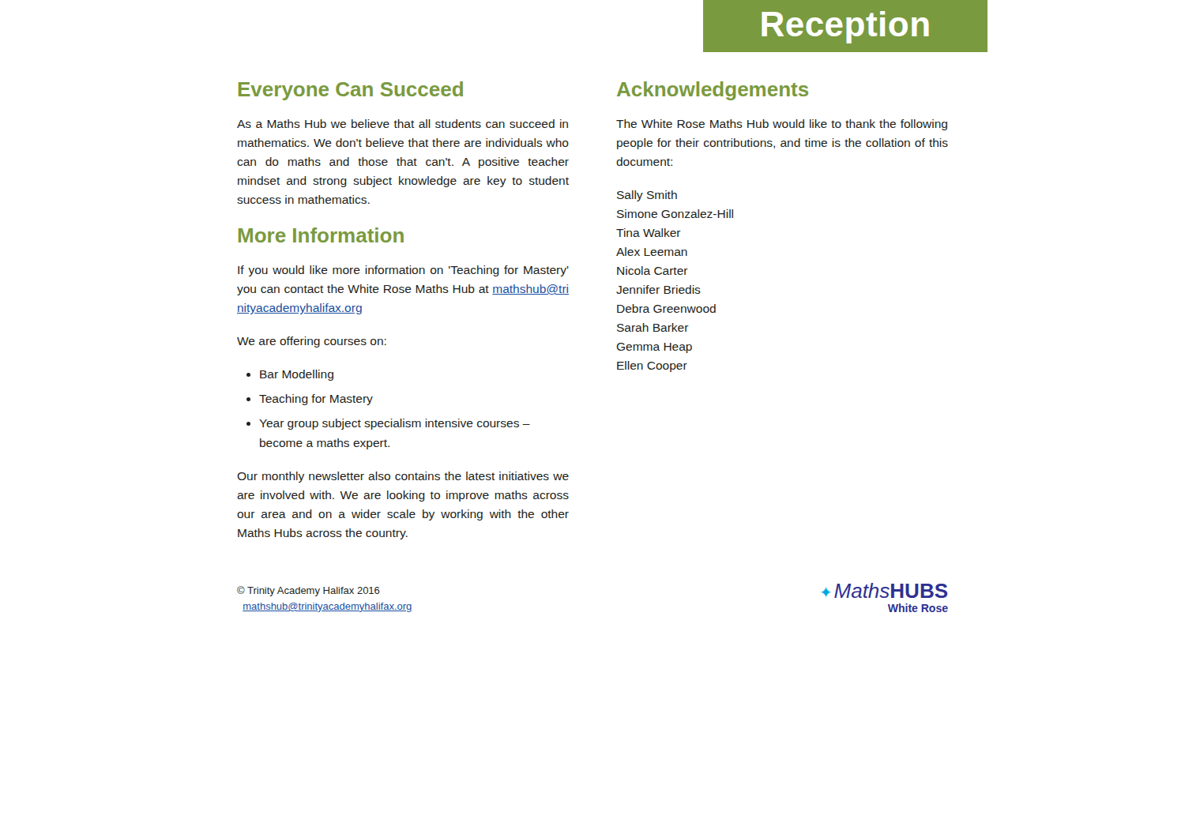Reception
Everyone Can Succeed
As a Maths Hub we believe that all students can succeed in mathematics. We don't believe that there are individuals who can do maths and those that can't. A positive teacher mindset and strong subject knowledge are key to student success in mathematics.
More Information
If you would like more information on 'Teaching for Mastery' you can contact the White Rose Maths Hub at mathshub@trinityacademyhalifax.org
We are offering courses on:
Bar Modelling
Teaching for Mastery
Year group subject specialism intensive courses – become a maths expert.
Our monthly newsletter also contains the latest initiatives we are involved with. We are looking to improve maths across our area and on a wider scale by working with the other Maths Hubs across the country.
Acknowledgements
The White Rose Maths Hub would like to thank the following people for their contributions, and time is the collation of this document:
Sally Smith
Simone Gonzalez-Hill
Tina Walker
Alex Leeman
Nicola Carter
Jennifer Briedis
Debra Greenwood
Sarah Barker
Gemma Heap
Ellen Cooper
© Trinity Academy Halifax 2016
mathshub@trinityacademyhalifax.org
✦Maths HUBS
White Rose